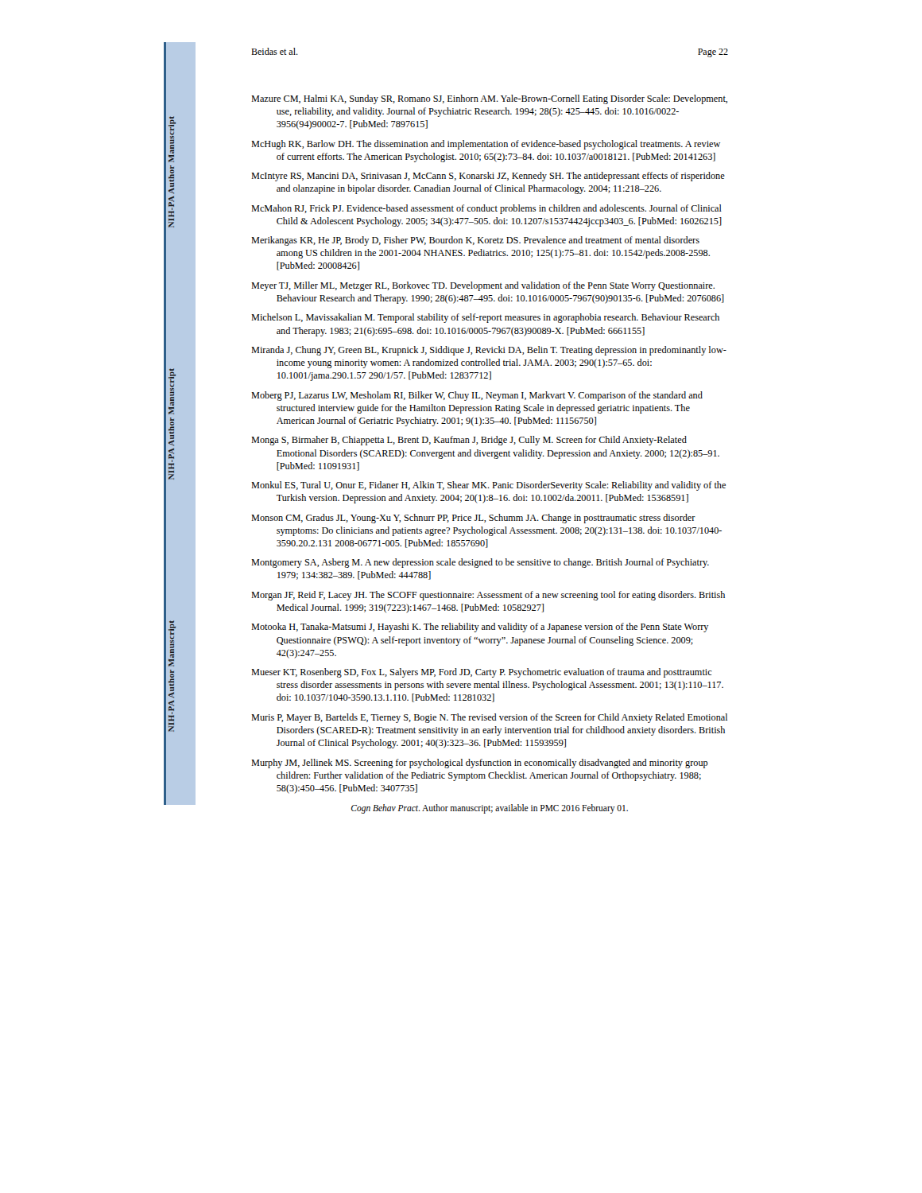NIH-PA Author Manuscript
NIH-PA Author Manuscript
NIH-PA Author Manuscript
Beidas et al.
Page 22
Mazure CM, Halmi KA, Sunday SR, Romano SJ, Einhorn AM. Yale-Brown-Cornell Eating Disorder Scale: Development, use, reliability, and validity. Journal of Psychiatric Research. 1994; 28(5): 425–445. doi: 10.1016/0022-3956(94)90002-7. [PubMed: 7897615]
McHugh RK, Barlow DH. The dissemination and implementation of evidence-based psychological treatments. A review of current efforts. The American Psychologist. 2010; 65(2):73–84. doi: 10.1037/a0018121. [PubMed: 20141263]
McIntyre RS, Mancini DA, Srinivasan J, McCann S, Konarski JZ, Kennedy SH. The antidepressant effects of risperidone and olanzapine in bipolar disorder. Canadian Journal of Clinical Pharmacology. 2004; 11:218–226.
McMahon RJ, Frick PJ. Evidence-based assessment of conduct problems in children and adolescents. Journal of Clinical Child & Adolescent Psychology. 2005; 34(3):477–505. doi: 10.1207/s15374424jccp3403_6. [PubMed: 16026215]
Merikangas KR, He JP, Brody D, Fisher PW, Bourdon K, Koretz DS. Prevalence and treatment of mental disorders among US children in the 2001-2004 NHANES. Pediatrics. 2010; 125(1):75–81. doi: 10.1542/peds.2008-2598. [PubMed: 20008426]
Meyer TJ, Miller ML, Metzger RL, Borkovec TD. Development and validation of the Penn State Worry Questionnaire. Behaviour Research and Therapy. 1990; 28(6):487–495. doi: 10.1016/0005-7967(90)90135-6. [PubMed: 2076086]
Michelson L, Mavissakalian M. Temporal stability of self-report measures in agoraphobia research. Behaviour Research and Therapy. 1983; 21(6):695–698. doi: 10.1016/0005-7967(83)90089-X. [PubMed: 6661155]
Miranda J, Chung JY, Green BL, Krupnick J, Siddique J, Revicki DA, Belin T. Treating depression in predominantly low-income young minority women: A randomized controlled trial. JAMA. 2003; 290(1):57–65. doi: 10.1001/jama.290.1.57 290/1/57. [PubMed: 12837712]
Moberg PJ, Lazarus LW, Mesholam RI, Bilker W, Chuy IL, Neyman I, Markvart V. Comparison of the standard and structured interview guide for the Hamilton Depression Rating Scale in depressed geriatric inpatients. The American Journal of Geriatric Psychiatry. 2001; 9(1):35–40. [PubMed: 11156750]
Monga S, Birmaher B, Chiappetta L, Brent D, Kaufman J, Bridge J, Cully M. Screen for Child Anxiety-Related Emotional Disorders (SCARED): Convergent and divergent validity. Depression and Anxiety. 2000; 12(2):85–91. [PubMed: 11091931]
Monkul ES, Tural U, Onur E, Fidaner H, Alkin T, Shear MK. Panic DisorderSeverity Scale: Reliability and validity of the Turkish version. Depression and Anxiety. 2004; 20(1):8–16. doi: 10.1002/da.20011. [PubMed: 15368591]
Monson CM, Gradus JL, Young-Xu Y, Schnurr PP, Price JL, Schumm JA. Change in posttraumatic stress disorder symptoms: Do clinicians and patients agree? Psychological Assessment. 2008; 20(2):131–138. doi: 10.1037/1040-3590.20.2.131 2008-06771-005. [PubMed: 18557690]
Montgomery SA, Asberg M. A new depression scale designed to be sensitive to change. British Journal of Psychiatry. 1979; 134:382–389. [PubMed: 444788]
Morgan JF, Reid F, Lacey JH. The SCOFF questionnaire: Assessment of a new screening tool for eating disorders. British Medical Journal. 1999; 319(7223):1467–1468. [PubMed: 10582927]
Motooka H, Tanaka-Matsumi J, Hayashi K. The reliability and validity of a Japanese version of the Penn State Worry Questionnaire (PSWQ): A self-report inventory of “worry”. Japanese Journal of Counseling Science. 2009; 42(3):247–255.
Mueser KT, Rosenberg SD, Fox L, Salyers MP, Ford JD, Carty P. Psychometric evaluation of trauma and posttraumtic stress disorder assessments in persons with severe mental illness. Psychological Assessment. 2001; 13(1):110–117. doi: 10.1037/1040-3590.13.1.110. [PubMed: 11281032]
Muris P, Mayer B, Bartelds E, Tierney S, Bogie N. The revised version of the Screen for Child Anxiety Related Emotional Disorders (SCARED-R): Treatment sensitivity in an early intervention trial for childhood anxiety disorders. British Journal of Clinical Psychology. 2001; 40(3):323–36. [PubMed: 11593959]
Murphy JM, Jellinek MS. Screening for psychological dysfunction in economically disadvangted and minority group children: Further validation of the Pediatric Symptom Checklist. American Journal of Orthopsychiatry. 1988; 58(3):450–456. [PubMed: 3407735]
Cogn Behav Pract. Author manuscript; available in PMC 2016 February 01.